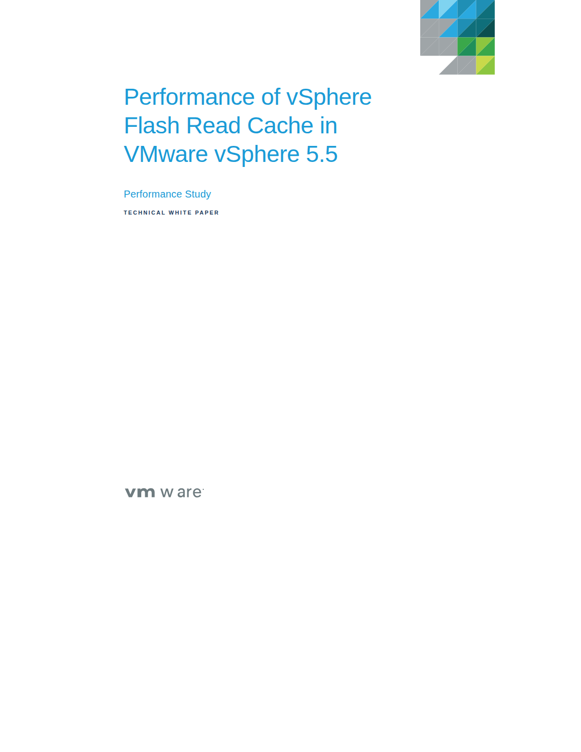Performance of vSphere Flash Read Cache in VMware vSphere 5.5
Performance Study
Technical White Paper